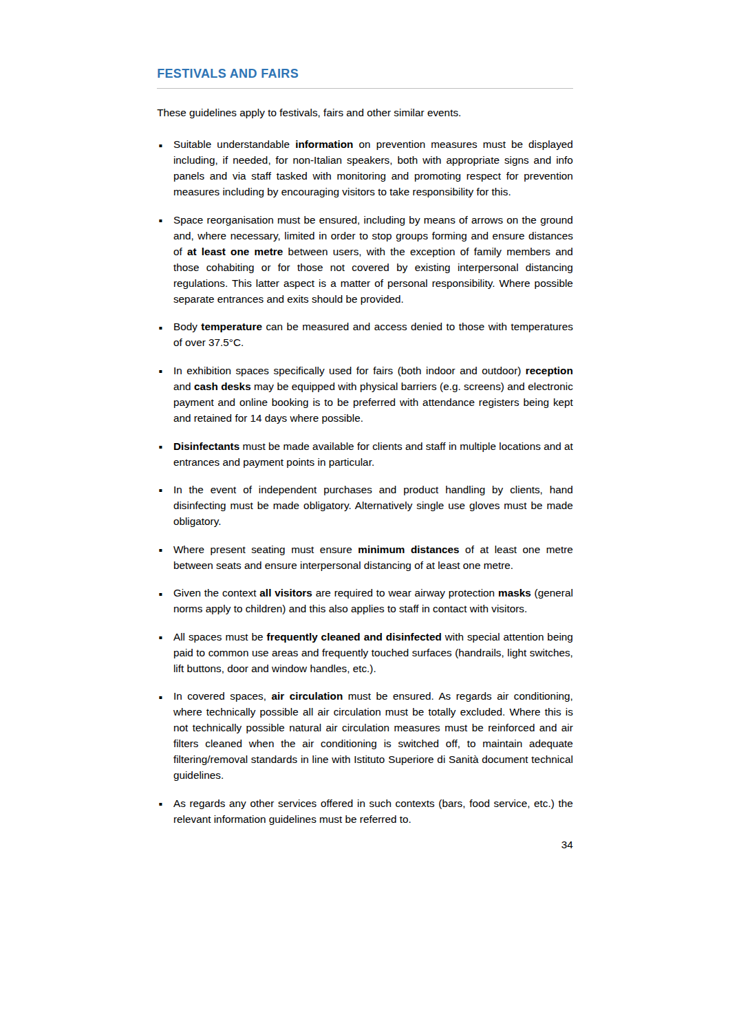FESTIVALS AND FAIRS
These guidelines apply to festivals, fairs and other similar events.
Suitable understandable information on prevention measures must be displayed including, if needed, for non-Italian speakers, both with appropriate signs and info panels and via staff tasked with monitoring and promoting respect for prevention measures including by encouraging visitors to take responsibility for this.
Space reorganisation must be ensured, including by means of arrows on the ground and, where necessary, limited in order to stop groups forming and ensure distances of at least one metre between users, with the exception of family members and those cohabiting or for those not covered by existing interpersonal distancing regulations. This latter aspect is a matter of personal responsibility. Where possible separate entrances and exits should be provided.
Body temperature can be measured and access denied to those with temperatures of over 37.5°C.
In exhibition spaces specifically used for fairs (both indoor and outdoor) reception and cash desks may be equipped with physical barriers (e.g. screens) and electronic payment and online booking is to be preferred with attendance registers being kept and retained for 14 days where possible.
Disinfectants must be made available for clients and staff in multiple locations and at entrances and payment points in particular.
In the event of independent purchases and product handling by clients, hand disinfecting must be made obligatory. Alternatively single use gloves must be made obligatory.
Where present seating must ensure minimum distances of at least one metre between seats and ensure interpersonal distancing of at least one metre.
Given the context all visitors are required to wear airway protection masks (general norms apply to children) and this also applies to staff in contact with visitors.
All spaces must be frequently cleaned and disinfected with special attention being paid to common use areas and frequently touched surfaces (handrails, light switches, lift buttons, door and window handles, etc.).
In covered spaces, air circulation must be ensured. As regards air conditioning, where technically possible all air circulation must be totally excluded. Where this is not technically possible natural air circulation measures must be reinforced and air filters cleaned when the air conditioning is switched off, to maintain adequate filtering/removal standards in line with Istituto Superiore di Sanità document technical guidelines.
As regards any other services offered in such contexts (bars, food service, etc.) the relevant information guidelines must be referred to.
34